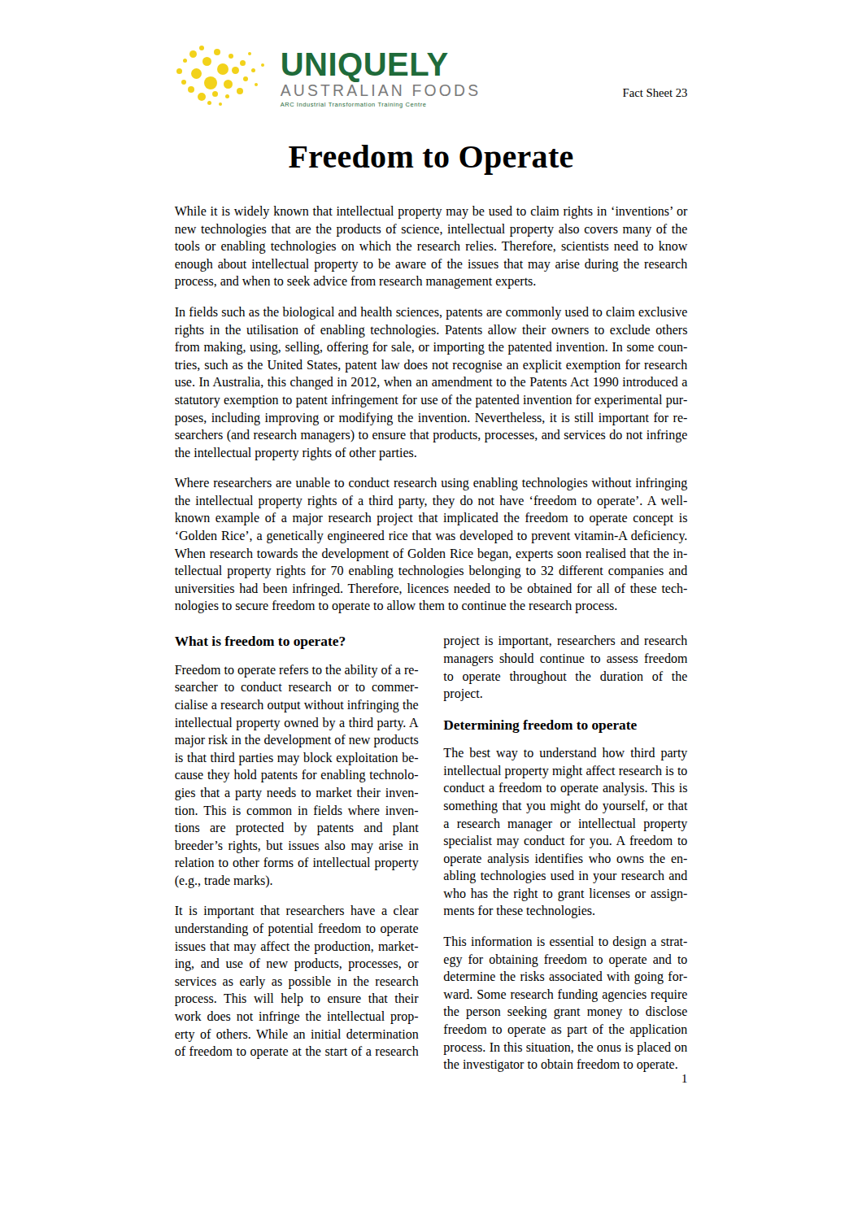UNIQUELY
AUSTRALIAN FOODS
ARC Industrial Transformation Training Centre
Fact Sheet 23
Freedom to Operate
While it is widely known that intellectual property may be used to claim rights in ‘inventions’ or new technologies that are the products of science, intellectual property also covers many of the tools or enabling technologies on which the research relies. Therefore, scientists need to know enough about intellectual property to be aware of the issues that may arise during the research process, and when to seek advice from research management experts.
In fields such as the biological and health sciences, patents are commonly used to claim exclusive rights in the utilisation of enabling technologies. Patents allow their owners to exclude others from making, using, selling, offering for sale, or importing the patented invention. In some countries, such as the United States, patent law does not recognise an explicit exemption for research use. In Australia, this changed in 2012, when an amendment to the Patents Act 1990 introduced a statutory exemption to patent infringement for use of the patented invention for experimental purposes, including improving or modifying the invention. Nevertheless, it is still important for researchers (and research managers) to ensure that products, processes, and services do not infringe the intellectual property rights of other parties.
Where researchers are unable to conduct research using enabling technologies without infringing the intellectual property rights of a third party, they do not have ‘freedom to operate’. A well-known example of a major research project that implicated the freedom to operate concept is ‘Golden Rice’, a genetically engineered rice that was developed to prevent vitamin-A deficiency. When research towards the development of Golden Rice began, experts soon realised that the intellectual property rights for 70 enabling technologies belonging to 32 different companies and universities had been infringed. Therefore, licences needed to be obtained for all of these technologies to secure freedom to operate to allow them to continue the research process.
What is freedom to operate?
Freedom to operate refers to the ability of a researcher to conduct research or to commercialise a research output without infringing the intellectual property owned by a third party. A major risk in the development of new products is that third parties may block exploitation because they hold patents for enabling technologies that a party needs to market their invention. This is common in fields where inventions are protected by patents and plant breeder’s rights, but issues also may arise in relation to other forms of intellectual property (e.g., trade marks).
It is important that researchers have a clear understanding of potential freedom to operate issues that may affect the production, marketing, and use of new products, processes, or services as early as possible in the research process. This will help to ensure that their work does not infringe the intellectual property of others. While an initial determination of freedom to operate at the start of a research project is important, researchers and research managers should continue to assess freedom to operate throughout the duration of the project.
Determining freedom to operate
The best way to understand how third party intellectual property might affect research is to conduct a freedom to operate analysis. This is something that you might do yourself, or that a research manager or intellectual property specialist may conduct for you. A freedom to operate analysis identifies who owns the enabling technologies used in your research and who has the right to grant licenses or assignments for these technologies.
This information is essential to design a strategy for obtaining freedom to operate and to determine the risks associated with going forward. Some research funding agencies require the person seeking grant money to disclose freedom to operate as part of the application process. In this situation, the onus is placed on the investigator to obtain freedom to operate.
1